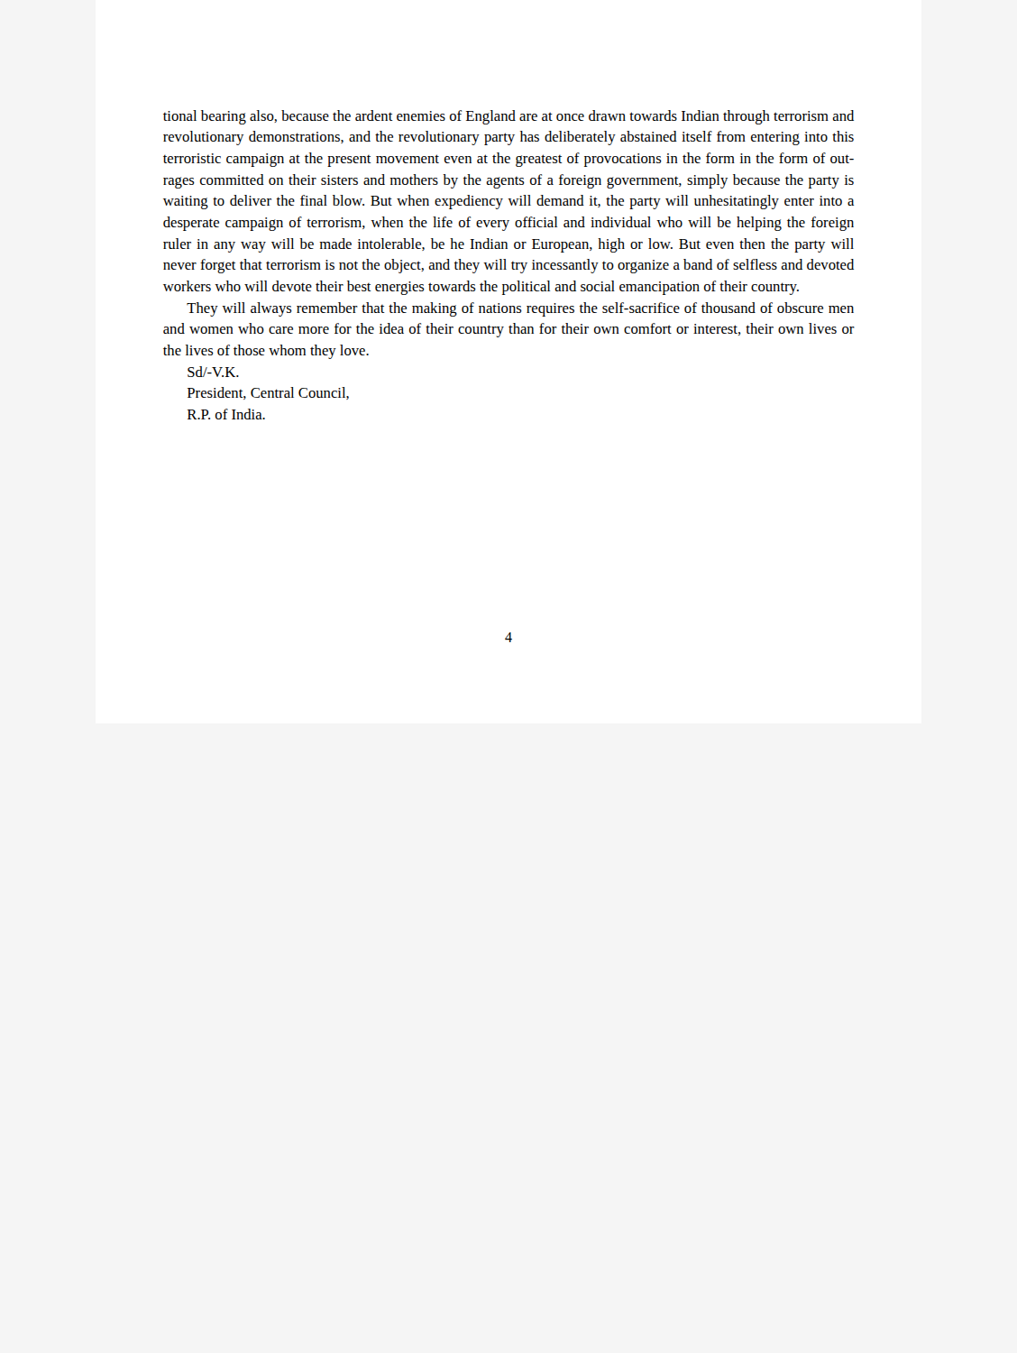tional bearing also, because the ardent enemies of England are at once drawn towards Indian through terrorism and revolutionary demonstrations, and the revolutionary party has deliberately abstained itself from entering into this terroristic campaign at the present movement even at the greatest of provocations in the form in the form of outrages committed on their sisters and mothers by the agents of a foreign government, simply because the party is waiting to deliver the final blow. But when expediency will demand it, the party will unhesitatingly enter into a desperate campaign of terrorism, when the life of every official and individual who will be helping the foreign ruler in any way will be made intolerable, be he Indian or European, high or low. But even then the party will never forget that terrorism is not the object, and they will try incessantly to organize a band of selfless and devoted workers who will devote their best energies towards the political and social emancipation of their country.
They will always remember that the making of nations requires the self-sacrifice of thousand of obscure men and women who care more for the idea of their country than for their own comfort or interest, their own lives or the lives of those whom they love.
Sd/-V.K.
President, Central Council,
R.P. of India.
4